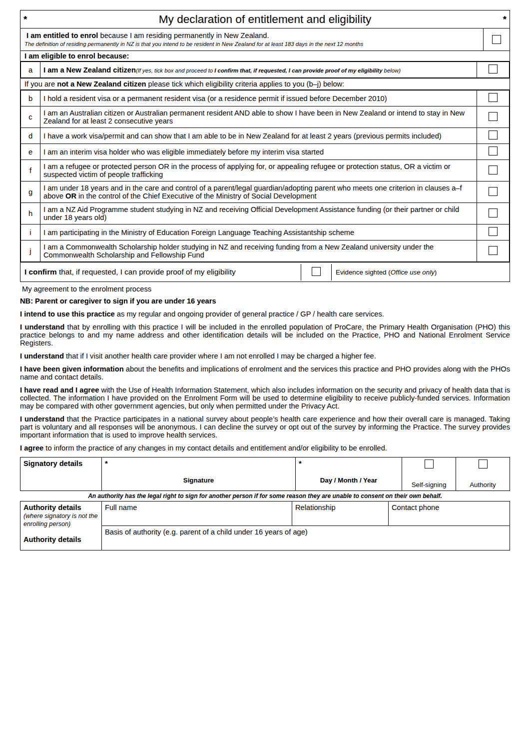*
My declaration of entitlement and eligibility
*
I am entitled to enrol because I am residing permanently in New Zealand.
The definition of residing permanently in NZ is that you intend to be resident in New Zealand for at least 183 days in the next 12 months
I am eligible to enrol because:
| a | I am a New Zealand citizen (If yes, tick box and proceed to I confirm that, if requested, I can provide proof of my eligibility below) | |
If you are not a New Zealand citizen please tick which eligibility criteria applies to you (b–j) below:
| b | I hold a resident visa or a permanent resident visa (or a residence permit if issued before December 2010) | |
| c | I am an Australian citizen or Australian permanent resident AND able to show I have been in New Zealand or intend to stay in New Zealand for at least 2 consecutive years | |
| d | I have a work visa/permit and can show that I am able to be in New Zealand for at least 2 years (previous permits included) | |
| e | I am an interim visa holder who was eligible immediately before my interim visa started | |
| f | I am a refugee or protected person OR in the process of applying for, or appealing refugee or protection status, OR a victim or suspected victim of people trafficking | |
| g | I am under 18 years and in the care and control of a parent/legal guardian/adopting parent who meets one criterion in clauses a–f above OR in the control of the Chief Executive of the Ministry of Social Development | |
| h | I am a NZ Aid Programme student studying in NZ and receiving Official Development Assistance funding (or their partner or child under 18 years old) | |
| i | I am participating in the Ministry of Education Foreign Language Teaching Assistantship scheme | |
| j | I am a Commonwealth Scholarship holder studying in NZ and receiving funding from a New Zealand university under the Commonwealth Scholarship and Fellowship Fund | |
I confirm that, if requested, I can provide proof of my eligibility
Evidence sighted (Office use only)
My agreement to the enrolment process
NB: Parent or caregiver to sign if you are under 16 years
I intend to use this practice as my regular and ongoing provider of general practice / GP / health care services.
I understand that by enrolling with this practice I will be included in the enrolled population of ProCare, the Primary Health Organisation (PHO) this practice belongs to and my name address and other identification details will be included on the Practice, PHO and National Enrolment Service Registers.
I understand that if I visit another health care provider where I am not enrolled I may be charged a higher fee.
I have been given information about the benefits and implications of enrolment and the services this practice and PHO provides along with the PHOs name and contact details.
I have read and I agree with the Use of Health Information Statement, which also includes information on the security and privacy of health data that is collected. The information I have provided on the Enrolment Form will be used to determine eligibility to receive publicly-funded services. Information may be compared with other government agencies, but only when permitted under the Privacy Act.
I understand that the Practice participates in a national survey about people’s health care experience and how their overall care is managed. Taking part is voluntary and all responses will be anonymous. I can decline the survey or opt out of the survey by informing the Practice. The survey provides important information that is used to improve health services.
I agree to inform the practice of any changes in my contact details and entitlement and/or eligibility to be enrolled.
| Signatory details | * Signature | * Day / Month / Year | Self-signing | Authority |
An authority has the legal right to sign for another person if for some reason they are unable to consent on their own behalf.
| Authority details (where signatory is not the enrolling person) Authority details | Full name | Relationship | Contact phone |
| Basis of authority (e.g. parent of a child under 16 years of age) |